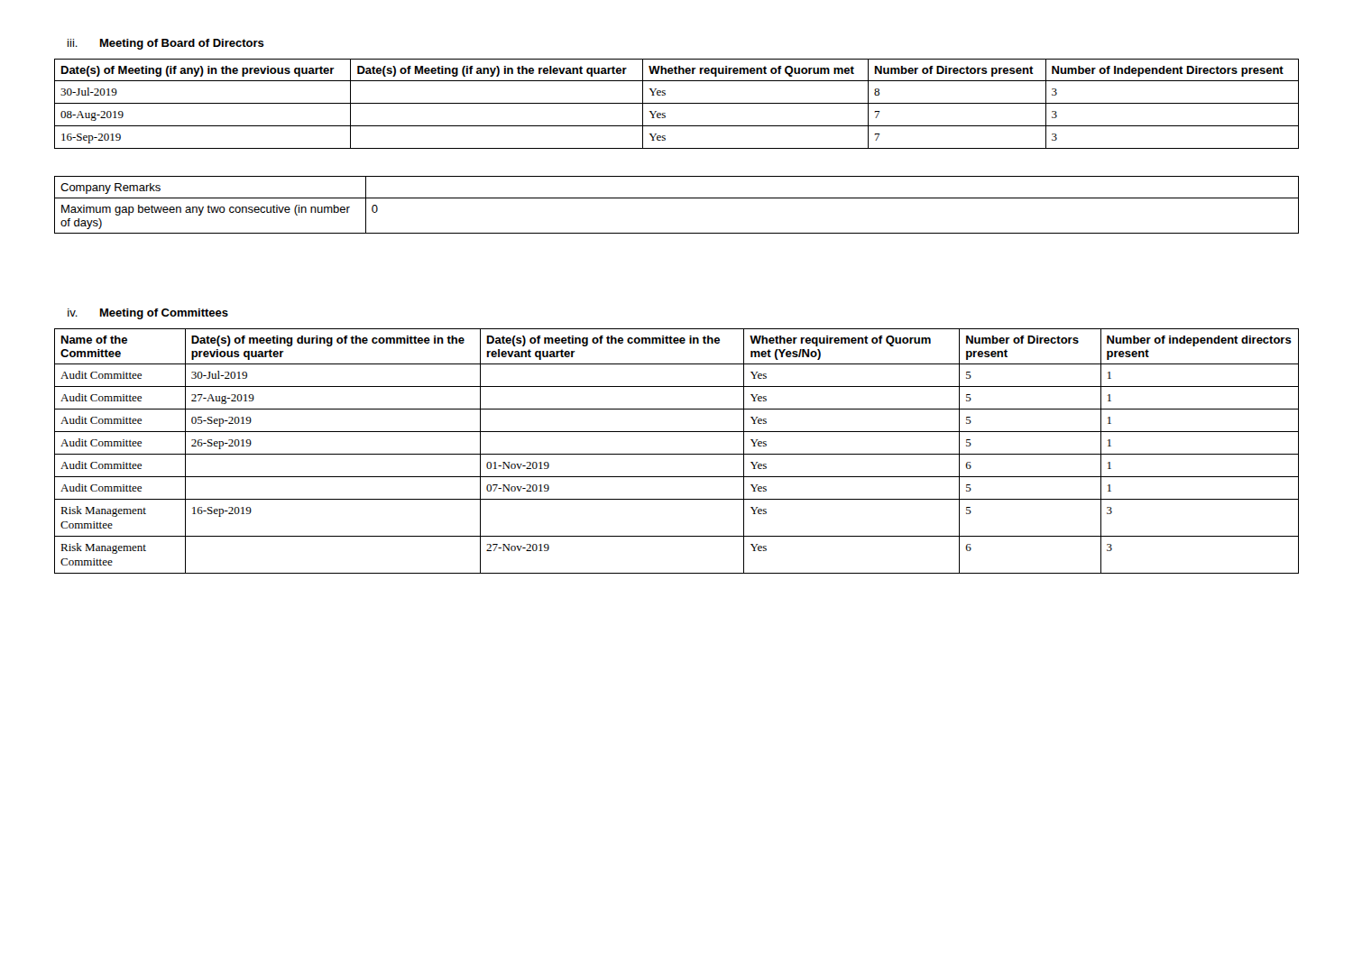Meeting of Board of Directors
| Date(s) of Meeting (if any) in the previous quarter | Date(s) of Meeting (if any) in the relevant quarter | Whether requirement of Quorum met | Number of Directors present | Number of Independent Directors present |
| --- | --- | --- | --- | --- |
| 30-Jul-2019 | | Yes | 8 | 3 |
| 08-Aug-2019 | | Yes | 7 | 3 |
| 16-Sep-2019 | | Yes | 7 | 3 |
| Company Remarks | |
| Maximum gap between any two consecutive (in number of days) | 0 |
Meeting of Committees
| Name of the Committee | Date(s) of meeting during of the committee in the previous quarter | Date(s) of meeting of the committee in the relevant quarter | Whether requirement of Quorum met (Yes/No) | Number of Directors present | Number of independent directors present |
| --- | --- | --- | --- | --- | --- |
| Audit Committee | 30-Jul-2019 | | Yes | 5 | 1 |
| Audit Committee | 27-Aug-2019 | | Yes | 5 | 1 |
| Audit Committee | 05-Sep-2019 | | Yes | 5 | 1 |
| Audit Committee | 26-Sep-2019 | | Yes | 5 | 1 |
| Audit Committee | | 01-Nov-2019 | Yes | 6 | 1 |
| Audit Committee | | 07-Nov-2019 | Yes | 5 | 1 |
| Risk Management Committee | 16-Sep-2019 | | Yes | 5 | 3 |
| Risk Management Committee | | 27-Nov-2019 | Yes | 6 | 3 |